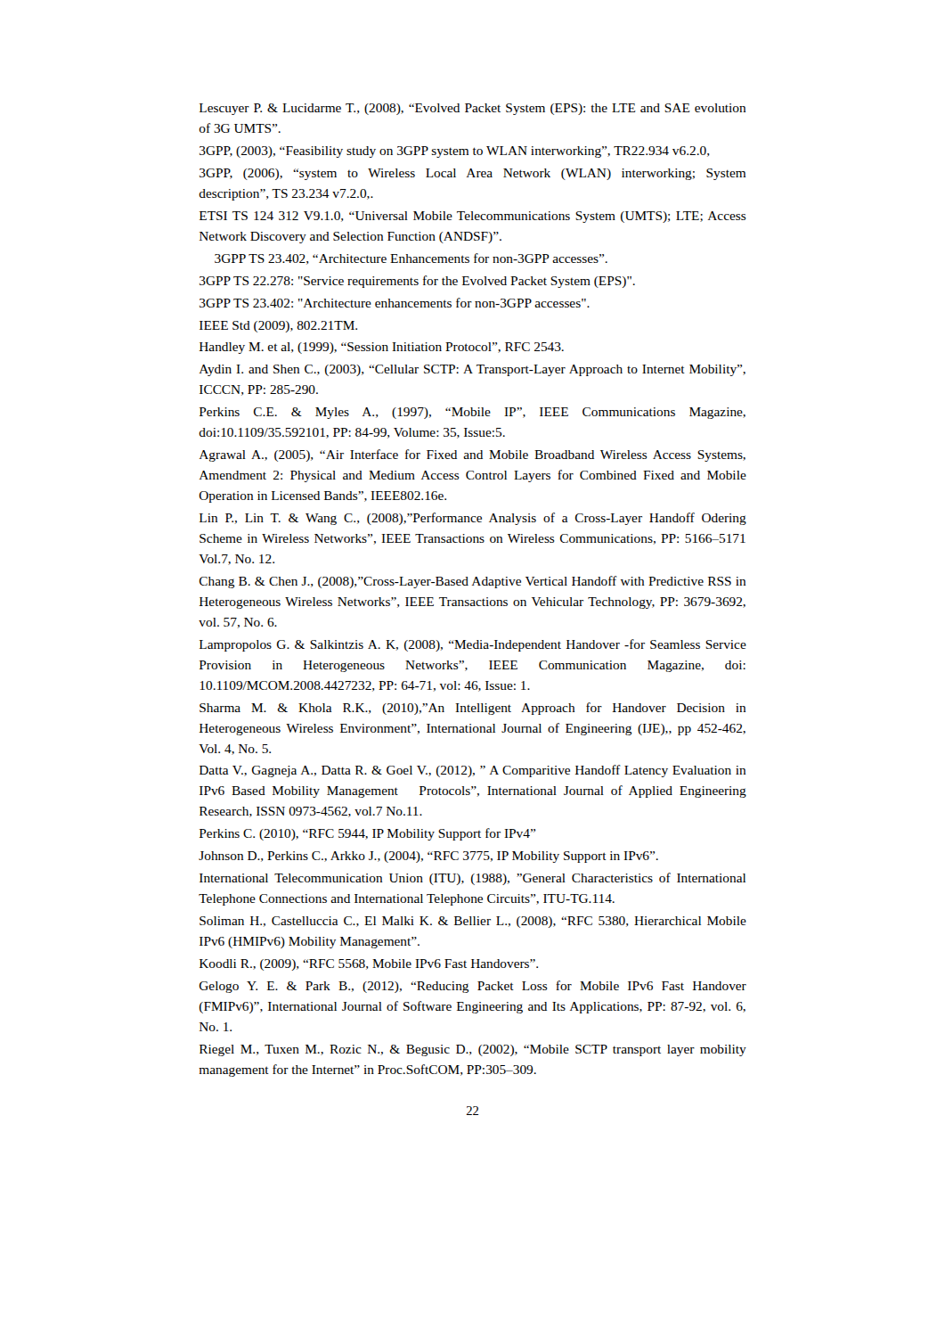Lescuyer P. & Lucidarme T., (2008), “Evolved Packet System (EPS): the LTE and SAE evolution of 3G UMTS”.
3GPP, (2003), “Feasibility study on 3GPP system to WLAN interworking”, TR22.934 v6.2.0,
3GPP, (2006), “system to Wireless Local Area Network (WLAN) interworking; System description”, TS 23.234 v7.2.0,.
ETSI TS 124 312 V9.1.0, “Universal Mobile Telecommunications System (UMTS); LTE; Access Network Discovery and Selection Function (ANDSF)”.
3GPP TS 23.402, “Architecture Enhancements for non-3GPP accesses”.
3GPP TS 22.278: "Service requirements for the Evolved Packet System (EPS)".
3GPP TS 23.402: "Architecture enhancements for non-3GPP accesses".
IEEE Std (2009), 802.21TM.
Handley M. et al, (1999), “Session Initiation Protocol”, RFC 2543.
Aydin I. and Shen C., (2003), “Cellular SCTP: A Transport-Layer Approach to Internet Mobility”, ICCCN, PP: 285-290.
Perkins C.E. & Myles A., (1997), “Mobile IP”, IEEE Communications Magazine, doi:10.1109/35.592101, PP: 84-99, Volume: 35, Issue:5.
Agrawal A., (2005), “Air Interface for Fixed and Mobile Broadband Wireless Access Systems, Amendment 2: Physical and Medium Access Control Layers for Combined Fixed and Mobile Operation in Licensed Bands”, IEEE802.16e.
Lin P., Lin T. & Wang C., (2008),”Performance Analysis of a Cross-Layer Handoff Odering Scheme in Wireless Networks”, IEEE Transactions on Wireless Communications, PP: 5166–5171 Vol.7, No. 12.
Chang B. & Chen J., (2008),”Cross-Layer-Based Adaptive Vertical Handoff with Predictive RSS in Heterogeneous Wireless Networks”, IEEE Transactions on Vehicular Technology, PP: 3679-3692, vol. 57, No. 6.
Lampropolos G. & Salkintzis A. K, (2008), “Media-Independent Handover -for Seamless Service Provision in Heterogeneous Networks”, IEEE Communication Magazine, doi: 10.1109/MCOM.2008.4427232, PP: 64-71, vol: 46, Issue: 1.
Sharma M. & Khola R.K., (2010),”An Intelligent Approach for Handover Decision in Heterogeneous Wireless Environment”, International Journal of Engineering (IJE),, pp 452-462, Vol. 4, No. 5.
Datta V., Gagneja A., Datta R. & Goel V., (2012), ” A Comparitive Handoff Latency Evaluation in IPv6 Based Mobility Management Protocols”, International Journal of Applied Engineering Research, ISSN 0973-4562, vol.7 No.11.
Perkins C. (2010), “RFC 5944, IP Mobility Support for IPv4”
Johnson D., Perkins C., Arkko J., (2004), “RFC 3775, IP Mobility Support in IPv6”.
International Telecommunication Union (ITU), (1988), ”General Characteristics of International Telephone Connections and International Telephone Circuits”, ITU-TG.114.
Soliman H., Castelluccia C., El Malki K. & Bellier L., (2008), “RFC 5380, Hierarchical Mobile IPv6 (HMIPv6) Mobility Management”.
Koodli R., (2009), “RFC 5568, Mobile IPv6 Fast Handovers”.
Gelogo Y. E. & Park B., (2012), “Reducing Packet Loss for Mobile IPv6 Fast Handover (FMIPv6)”, International Journal of Software Engineering and Its Applications, PP: 87-92, vol. 6, No. 1.
Riegel M., Tuxen M., Rozic N., & Begusic D., (2002), “Mobile SCTP transport layer mobility management for the Internet” in Proc.SoftCOM, PP:305–309.
22